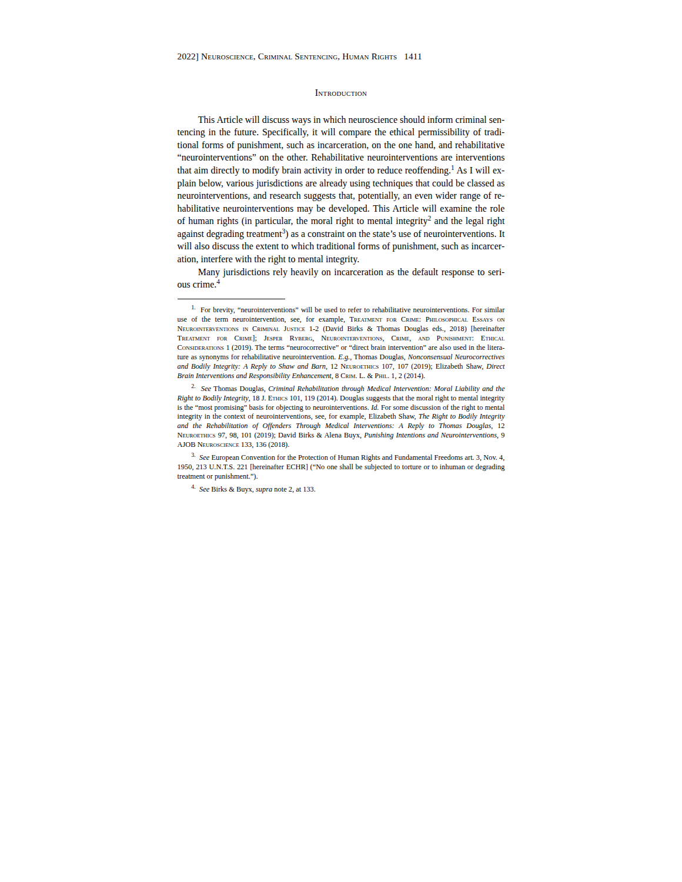2022] Neuroscience, Criminal Sentencing, Human Rights 1411
Introduction
This Article will discuss ways in which neuroscience should inform criminal sentencing in the future. Specifically, it will compare the ethical permissibility of traditional forms of punishment, such as incarceration, on the one hand, and rehabilitative “neurointerventions” on the other. Rehabilitative neurointerventions are interventions that aim directly to modify brain activity in order to reduce reoffending.1 As I will explain below, various jurisdictions are already using techniques that could be classed as neurointerventions, and research suggests that, potentially, an even wider range of rehabilitative neurointerventions may be developed. This Article will examine the role of human rights (in particular, the moral right to mental integrity2 and the legal right against degrading treatment3) as a constraint on the state’s use of neurointerventions. It will also discuss the extent to which traditional forms of punishment, such as incarceration, interfere with the right to mental integrity.
Many jurisdictions rely heavily on incarceration as the default response to serious crime.4
1. For brevity, “neurointerventions” will be used to refer to rehabilitative neurointerventions. For similar use of the term neurointervention, see, for example, Treatment for Crime: Philosophical Essays on Neurointerventions in Criminal Justice 1-2 (David Birks & Thomas Douglas eds., 2018) [hereinafter Treatment for Crime]; Jesper Ryberg, Neurointerventions, Crime, and Punishment: Ethical Considerations 1 (2019). The terms “neurocorrective” or “direct brain intervention” are also used in the literature as synonyms for rehabilitative neurointervention. E.g., Thomas Douglas, Nonconsensual Neurocorrectives and Bodily Integrity: A Reply to Shaw and Barn, 12 Neuroethics 107, 107 (2019); Elizabeth Shaw, Direct Brain Interventions and Responsibility Enhancement, 8 Crim. L. & Phil. 1, 2 (2014).
2. See Thomas Douglas, Criminal Rehabilitation through Medical Intervention: Moral Liability and the Right to Bodily Integrity, 18 J. Ethics 101, 119 (2014). Douglas suggests that the moral right to mental integrity is the “most promising” basis for objecting to neurointerventions. Id. For some discussion of the right to mental integrity in the context of neurointerventions, see, for example, Elizabeth Shaw, The Right to Bodily Integrity and the Rehabilitation of Offenders Through Medical Interventions: A Reply to Thomas Douglas, 12 Neuroethics 97, 98, 101 (2019); David Birks & Alena Buyx, Punishing Intentions and Neurointerventions, 9 AJOB Neuroscience 133, 136 (2018).
3. See European Convention for the Protection of Human Rights and Fundamental Freedoms art. 3, Nov. 4, 1950, 213 U.N.T.S. 221 [hereinafter ECHR] (“No one shall be subjected to torture or to inhuman or degrading treatment or punishment.”).
4. See Birks & Buyx, supra note 2, at 133.